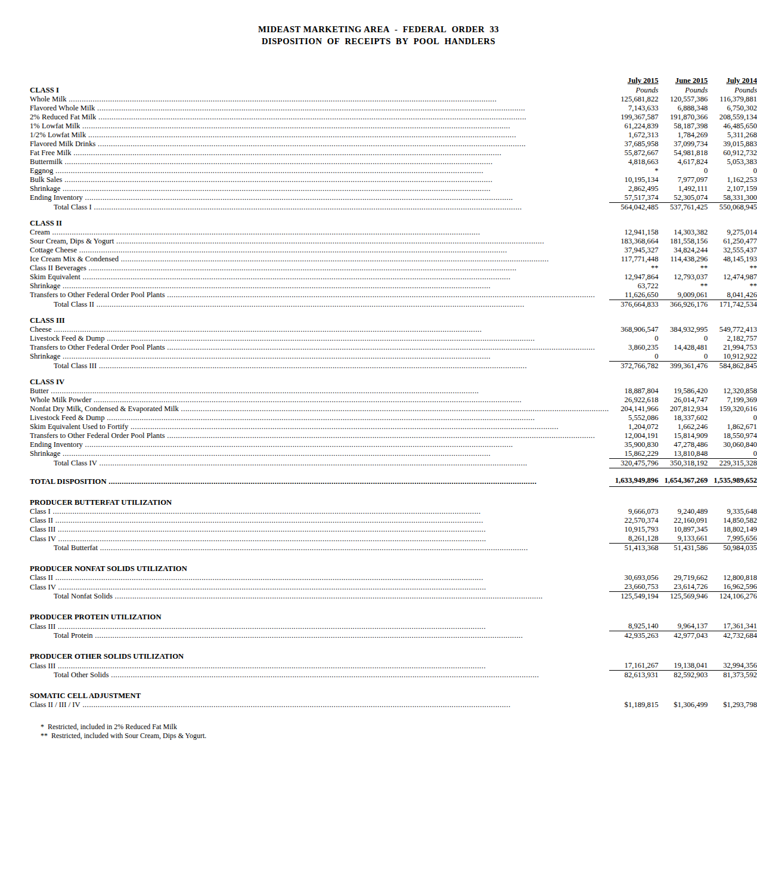MIDEAST MARKETING AREA - FEDERAL ORDER 33
DISPOSITION OF RECEIPTS BY POOL HANDLERS
| | July 2015 | June 2015 | July 2014 |
| CLASS I | Pounds | Pounds | Pounds |
| Whole Milk | 125,681,822 | 120,557,386 | 116,379,881 |
| Flavored Whole Milk | 7,143,633 | 6,888,348 | 6,750,302 |
| 2% Reduced Fat Milk | 199,367,587 | 191,870,366 | 208,559,134 |
| 1% Lowfat Milk | 61,224,839 | 58,187,398 | 46,485,650 |
| 1/2% Lowfat Milk | 1,672,313 | 1,784,269 | 5,311,268 |
| Flavored Milk Drinks | 37,685,958 | 37,099,734 | 39,015,883 |
| Fat Free Milk | 55,872,667 | 54,981,818 | 60,912,732 |
| Buttermilk | 4,818,663 | 4,617,824 | 5,053,383 |
| Eggnog | * | 0 | 0 |
| Bulk Sales | 10,195,134 | 7,977,097 | 1,162,253 |
| Shrinkage | 2,862,495 | 1,492,111 | 2,107,159 |
| Ending Inventory | 57,517,374 | 52,305,074 | 58,331,300 |
| Total Class I | 564,042,485 | 537,761,425 | 550,068,945 |
| CLASS II | | | |
| Cream | 12,941,158 | 14,303,382 | 9,275,014 |
| Sour Cream, Dips & Yogurt | 183,368,664 | 181,558,156 | 61,250,477 |
| Cottage Cheese | 37,945,327 | 34,824,244 | 32,555,437 |
| Ice Cream Mix & Condensed | 117,771,448 | 114,438,296 | 48,145,193 |
| Class II Beverages | ** | ** | ** |
| Skim Equivalent | 12,947,864 | 12,793,037 | 12,474,987 |
| Shrinkage | 63,722 | ** | ** |
| Transfers to Other Federal Order Pool Plants | 11,626,650 | 9,009,061 | 8,041,426 |
| Total Class II | 376,664,833 | 366,926,176 | 171,742,534 |
| CLASS III | | | |
| Cheese | 368,906,547 | 384,932,995 | 549,772,413 |
| Livestock Feed & Dump | 0 | 0 | 2,182,757 |
| Transfers to Other Federal Order Pool Plants | 3,860,235 | 14,428,481 | 21,994,753 |
| Shrinkage | 0 | 0 | 10,912,922 |
| Total Class III | 372,766,782 | 399,361,476 | 584,862,845 |
| CLASS IV | | | |
| Butter | 18,887,804 | 19,586,420 | 12,320,858 |
| Whole Milk Powder | 26,922,618 | 26,014,747 | 7,199,369 |
| Nonfat Dry Milk, Condensed & Evaporated Milk | 204,141,966 | 207,812,934 | 159,320,616 |
| Livestock Feed & Dump | 5,552,086 | 18,337,602 | 0 |
| Skim Equivalent Used to Fortify | 1,204,072 | 1,662,246 | 1,862,671 |
| Transfers to Other Federal Order Pool Plants | 12,004,191 | 15,814,909 | 18,550,974 |
| Ending Inventory | 35,900,830 | 47,278,486 | 30,060,840 |
| Shrinkage | 15,862,229 | 13,810,848 | 0 |
| Total Class IV | 320,475,796 | 350,318,192 | 229,315,328 |
| TOTAL DISPOSITION | 1,633,949,896 | 1,654,367,269 | 1,535,989,652 |
| PRODUCER BUTTERFAT UTILIZATION | | | |
| Class I | 9,666,073 | 9,240,489 | 9,335,648 |
| Class II | 22,570,374 | 22,160,091 | 14,850,582 |
| Class III | 10,915,793 | 10,897,345 | 18,802,149 |
| Class IV | 8,261,128 | 9,133,661 | 7,995,656 |
| Total Butterfat | 51,413,368 | 51,431,586 | 50,984,035 |
| PRODUCER NONFAT SOLIDS UTILIZATION | | | |
| Class II | 30,693,056 | 29,719,662 | 12,800,818 |
| Class IV | 23,660,753 | 23,614,726 | 16,962,596 |
| Total Nonfat Solids | 125,549,194 | 125,569,946 | 124,106,276 |
| PRODUCER PROTEIN UTILIZATION | | | |
| Class III | 8,925,140 | 9,964,137 | 17,361,341 |
| Total Protein | 42,935,263 | 42,977,043 | 42,732,684 |
| PRODUCER OTHER SOLIDS UTILIZATION | | | |
| Class III | 17,161,267 | 19,138,041 | 32,994,356 |
| Total Other Solids | 82,613,931 | 82,592,903 | 81,373,592 |
| SOMATIC CELL ADJUSTMENT | | | |
| Class II / III / IV | $1,189,815 | $1,306,499 | $1,293,798 |
* Restricted, included in 2% Reduced Fat Milk
** Restricted, included with Sour Cream, Dips & Yogurt.